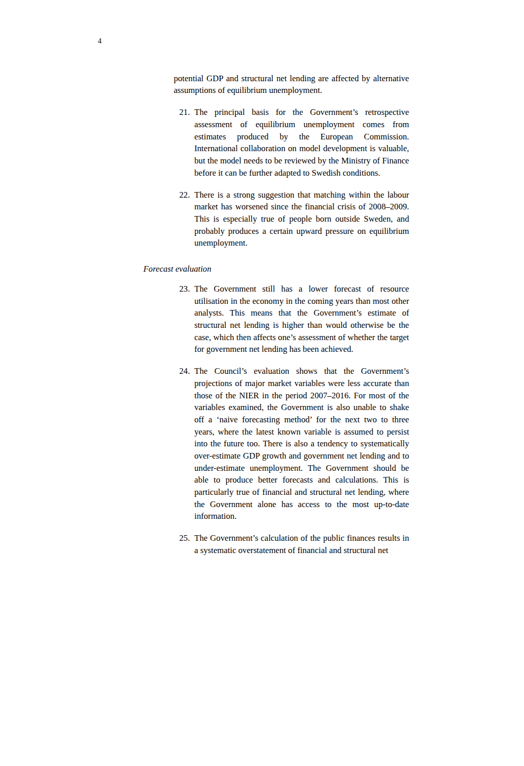4
potential GDP and structural net lending are affected by alternative assumptions of equilibrium unemployment.
21. The principal basis for the Government’s retrospective assessment of equilibrium unemployment comes from estimates produced by the European Commission. International collaboration on model development is valuable, but the model needs to be reviewed by the Ministry of Finance before it can be further adapted to Swedish conditions.
22. There is a strong suggestion that matching within the labour market has worsened since the financial crisis of 2008–2009. This is especially true of people born outside Sweden, and probably produces a certain upward pressure on equilibrium unemployment.
Forecast evaluation
23. The Government still has a lower forecast of resource utilisation in the economy in the coming years than most other analysts. This means that the Government’s estimate of structural net lending is higher than would otherwise be the case, which then affects one’s assessment of whether the target for government net lending has been achieved.
24. The Council’s evaluation shows that the Government’s projections of major market variables were less accurate than those of the NIER in the period 2007–2016. For most of the variables examined, the Government is also unable to shake off a ‘naive forecasting method’ for the next two to three years, where the latest known variable is assumed to persist into the future too. There is also a tendency to systematically over-estimate GDP growth and government net lending and to under-estimate unemployment. The Government should be able to produce better forecasts and calculations. This is particularly true of financial and structural net lending, where the Government alone has access to the most up-to-date information.
25. The Government’s calculation of the public finances results in a systematic overstatement of financial and structural net